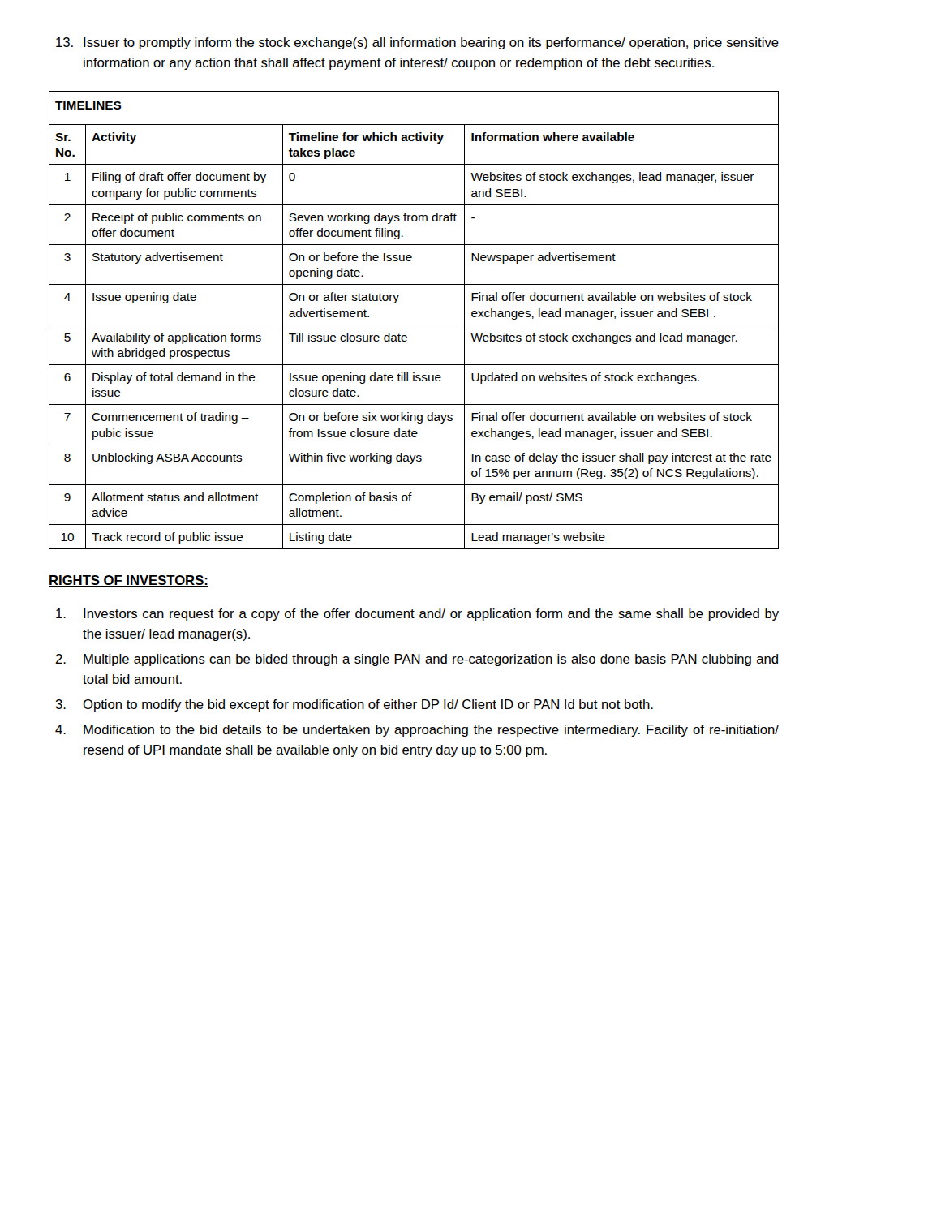Issuer to promptly inform the stock exchange(s) all information bearing on its performance/ operation, price sensitive information or any action that shall affect payment of interest/ coupon or redemption of the debt securities.
| TIMELINES |
| Sr. No. | Activity | Timeline for which activity takes place | Information where available |
| 1 | Filing of draft offer document by company for public comments | 0 | Websites of stock exchanges, lead manager, issuer and SEBI. |
| 2 | Receipt of public comments on offer document | Seven working days from draft offer document filing. | - |
| 3 | Statutory advertisement | On or before the Issue opening date. | Newspaper advertisement |
| 4 | Issue opening date | On or after statutory advertisement. | Final offer document available on websites of stock exchanges, lead manager, issuer and SEBI . |
| 5 | Availability of application forms with abridged prospectus | Till issue closure date | Websites of stock exchanges and lead manager. |
| 6 | Display of total demand in the issue | Issue opening date till issue closure date. | Updated on websites of stock exchanges. |
| 7 | Commencement of trading – pubic issue | On or before six working days from Issue closure date | Final offer document available on websites of stock exchanges, lead manager, issuer and SEBI. |
| 8 | Unblocking ASBA Accounts | Within five working days | In case of delay the issuer shall pay interest at the rate of 15% per annum (Reg. 35(2) of NCS Regulations). |
| 9 | Allotment status and allotment advice | Completion of basis of allotment. | By email/ post/ SMS |
| 10 | Track record of public issue | Listing date | Lead manager's website |
RIGHTS OF INVESTORS:
Investors can request for a copy of the offer document and/ or application form and the same shall be provided by the issuer/ lead manager(s).
Multiple applications can be bided through a single PAN and re-categorization is also done basis PAN clubbing and total bid amount.
Option to modify the bid except for modification of either DP Id/ Client ID or PAN Id but not both.
Modification to the bid details to be undertaken by approaching the respective intermediary. Facility of re-initiation/ resend of UPI mandate shall be available only on bid entry day up to 5:00 pm.